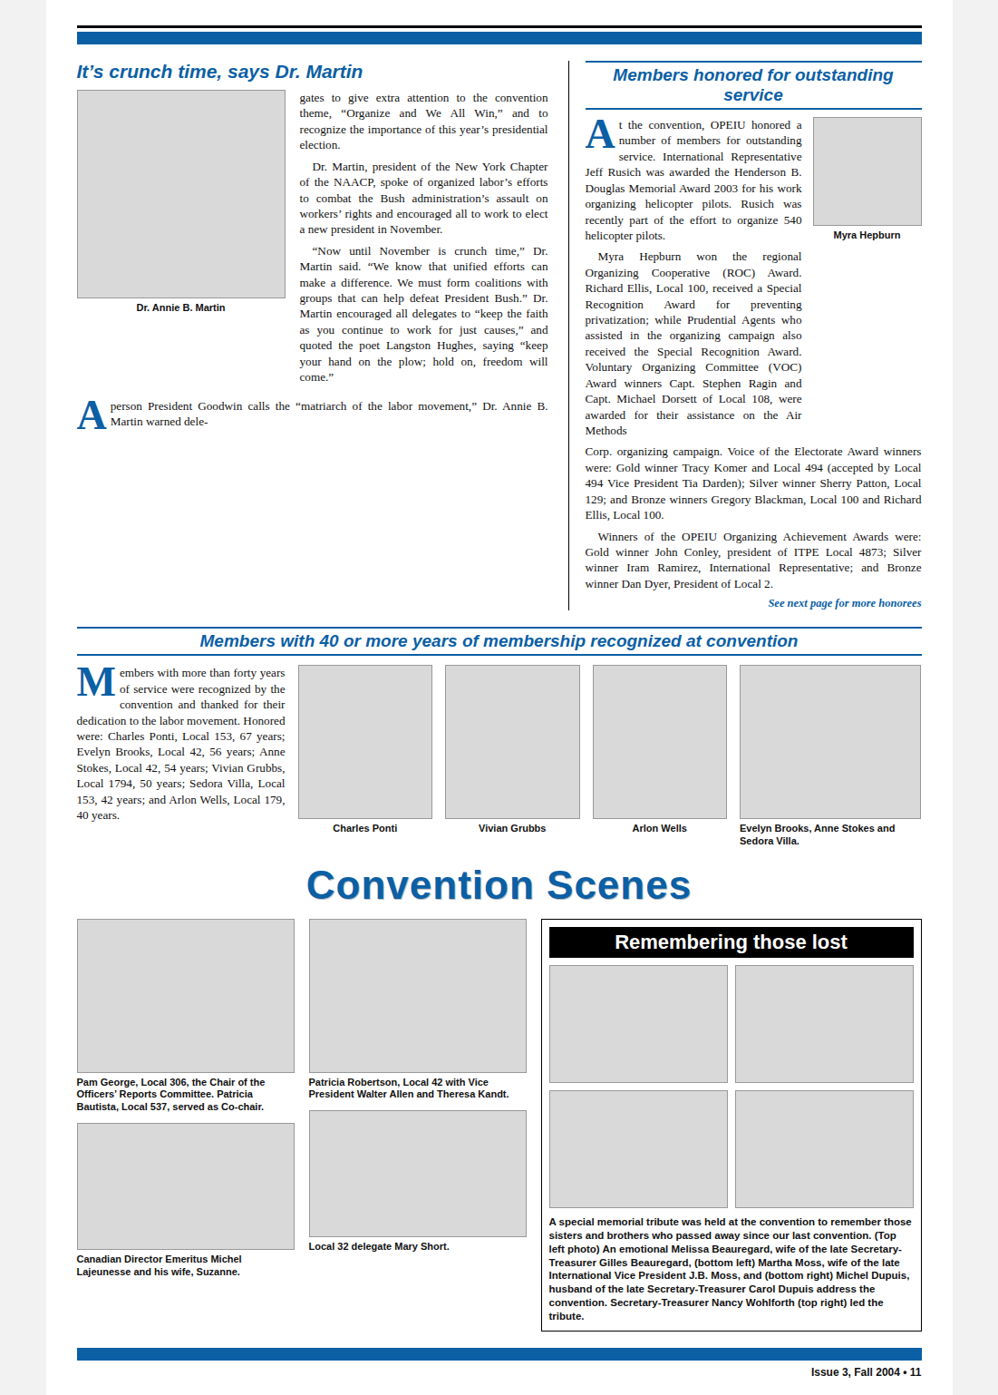It’s crunch time, says Dr. Martin
Dr. Annie B. Martin
gates to give extra attention to the convention theme, “Organize and We All Win,” and to recognize the importance of this year’s presidential election.
Dr. Martin, president of the New York Chapter of the NAACP, spoke of organized labor’s efforts to combat the Bush administration’s assault on workers’ rights and encouraged all to work to elect a new president in November.
“Now until November is crunch time,” Dr. Martin said. “We know that unified efforts can make a difference. We must form coalitions with groups that can help defeat President Bush.” Dr. Martin encouraged all delegates to “keep the faith as you continue to work for just causes,” and quoted the poet Langston Hughes, saying “keep your hand on the plow; hold on, freedom will come.”
A person President Goodwin calls the “matriarch of the labor movement,” Dr. Annie B. Martin warned dele-
Members honored for outstanding service
At the convention, OPEIU honored a number of members for outstanding service. International Representative Jeff Rusich was awarded the Henderson B. Douglas Memorial Award 2003 for his work organizing helicopter pilots. Rusich was recently part of the effort to organize 540 helicopter pilots.
Myra Hepburn won the regional Organizing Cooperative (ROC) Award. Richard Ellis, Local 100, received a Special Recognition Award for preventing privatization; while Prudential Agents who assisted in the organizing campaign also received the Special Recognition Award. Voluntary Organizing Committee (VOC) Award winners Capt. Stephen Ragin and Capt. Michael Dorsett of Local 108, were awarded for their assistance on the Air Methods
Myra Hepburn
Corp. organizing campaign. Voice of the Electorate Award winners were: Gold winner Tracy Komer and Local 494 (accepted by Local 494 Vice President Tia Darden); Silver winner Sherry Patton, Local 129; and Bronze winners Gregory Blackman, Local 100 and Richard Ellis, Local 100.
Winners of the OPEIU Organizing Achievement Awards were: Gold winner John Conley, president of ITPE Local 4873; Silver winner Iram Ramirez, International Representative; and Bronze winner Dan Dyer, President of Local 2.
See next page for more honorees
Members with 40 or more years of membership recognized at convention
Members with more than forty years of service were recognized by the convention and thanked for their dedication to the labor movement. Honored were: Charles Ponti, Local 153, 67 years; Evelyn Brooks, Local 42, 56 years; Anne Stokes, Local 42, 54 years; Vivian Grubbs, Local 1794, 50 years; Sedora Villa, Local 153, 42 years; and Arlon Wells, Local 179, 40 years.
Charles Ponti
Vivian Grubbs
Arlon Wells
Evelyn Brooks, Anne Stokes and Sedora Villa.
Convention Scenes
Pam George, Local 306, the Chair of the Officers’ Reports Committee. Patricia Bautista, Local 537, served as Co-chair.
Canadian Director Emeritus Michel Lajeunesse and his wife, Suzanne.
Patricia Robertson, Local 42 with Vice President Walter Allen and Theresa Kandt.
Local 32 delegate Mary Short.
Remembering those lost
A special memorial tribute was held at the convention to remember those sisters and brothers who passed away since our last convention. (Top left photo) An emotional Melissa Beauregard, wife of the late Secretary-Treasurer Gilles Beauregard, (bottom left) Martha Moss, wife of the late International Vice President J.B. Moss, and (bottom right) Michel Dupuis, husband of the late Secretary-Treasurer Carol Dupuis address the convention. Secretary-Treasurer Nancy Wohlforth (top right) led the tribute.
Issue 3, Fall 2004 • 11